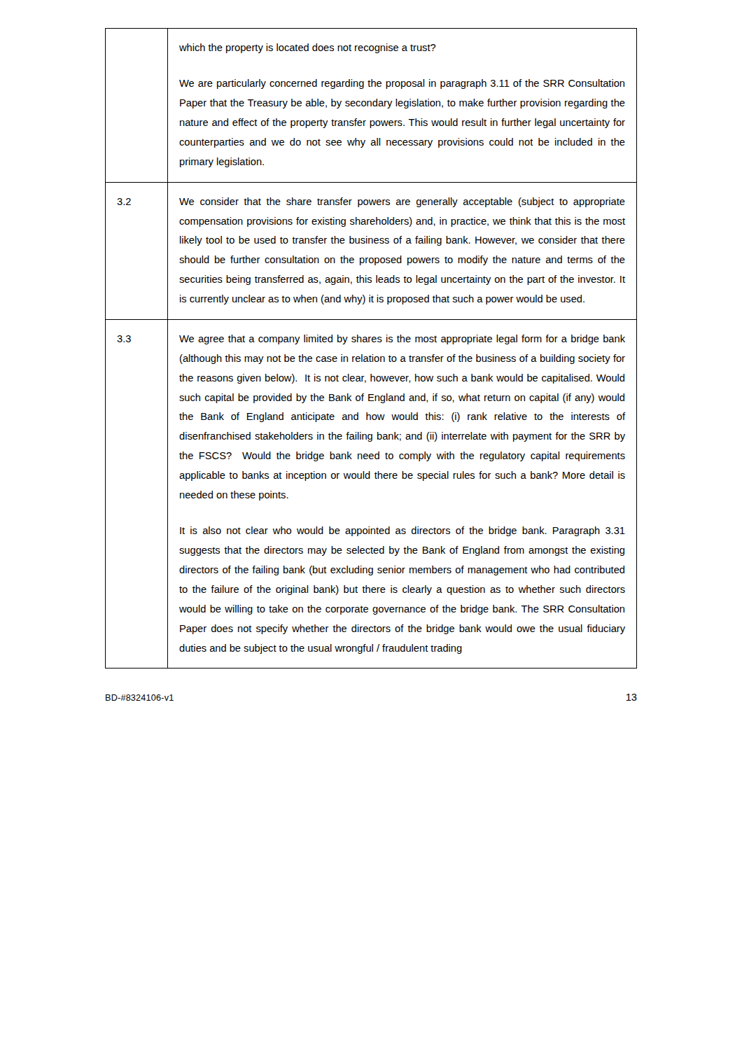| | which the property is located does not recognise a trust? We are particularly concerned regarding the proposal in paragraph 3.11 of the SRR Consultation Paper that the Treasury be able, by secondary legislation, to make further provision regarding the nature and effect of the property transfer powers. This would result in further legal uncertainty for counterparties and we do not see why all necessary provisions could not be included in the primary legislation. |
| 3.2 | We consider that the share transfer powers are generally acceptable (subject to appropriate compensation provisions for existing shareholders) and, in practice, we think that this is the most likely tool to be used to transfer the business of a failing bank. However, we consider that there should be further consultation on the proposed powers to modify the nature and terms of the securities being transferred as, again, this leads to legal uncertainty on the part of the investor. It is currently unclear as to when (and why) it is proposed that such a power would be used. |
| 3.3 | We agree that a company limited by shares is the most appropriate legal form for a bridge bank (although this may not be the case in relation to a transfer of the business of a building society for the reasons given below). It is not clear, however, how such a bank would be capitalised. Would such capital be provided by the Bank of England and, if so, what return on capital (if any) would the Bank of England anticipate and how would this: (i) rank relative to the interests of disenfranchised stakeholders in the failing bank; and (ii) interrelate with payment for the SRR by the FSCS? Would the bridge bank need to comply with the regulatory capital requirements applicable to banks at inception or would there be special rules for such a bank? More detail is needed on these points. It is also not clear who would be appointed as directors of the bridge bank. Paragraph 3.31 suggests that the directors may be selected by the Bank of England from amongst the existing directors of the failing bank (but excluding senior members of management who had contributed to the failure of the original bank) but there is clearly a question as to whether such directors would be willing to take on the corporate governance of the bridge bank. The SRR Consultation Paper does not specify whether the directors of the bridge bank would owe the usual fiduciary duties and be subject to the usual wrongful / fraudulent trading |
BD-#8324106-v1 13